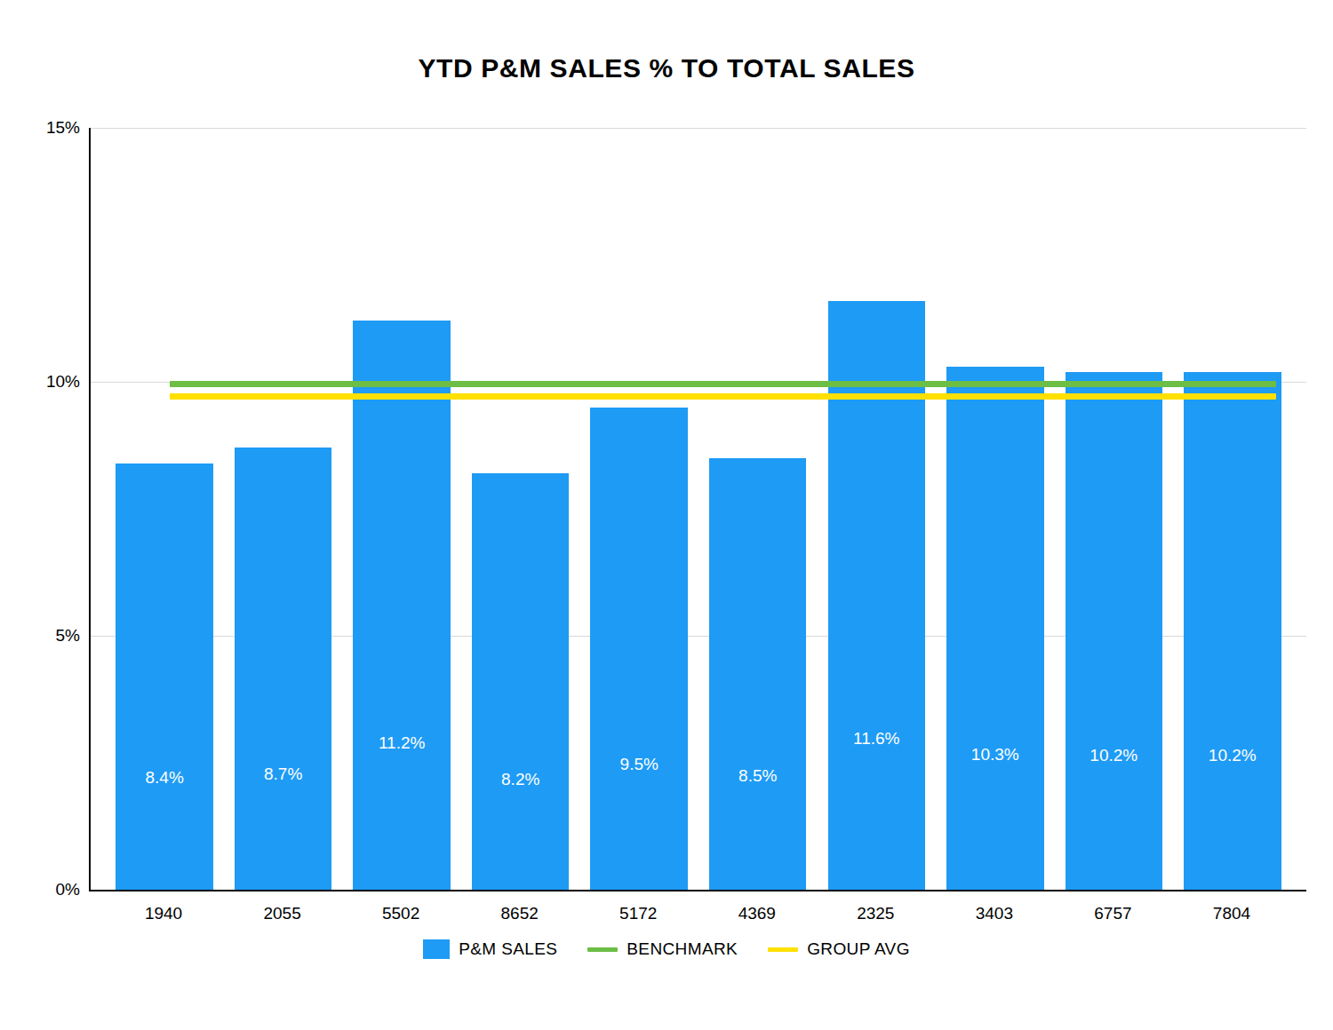YTD P&M SALES % TO TOTAL SALES
15% 10% 5% 0%
8.4%
8.7%
11.2%
8.2%
9.5%
8.5%
11.6%
10.3%
10.2%
10.2%
1940 2055 5502 8652 5172 4369 2325 3403 6757 7804
P&M SALES
BENCHMARK
GROUP AVG